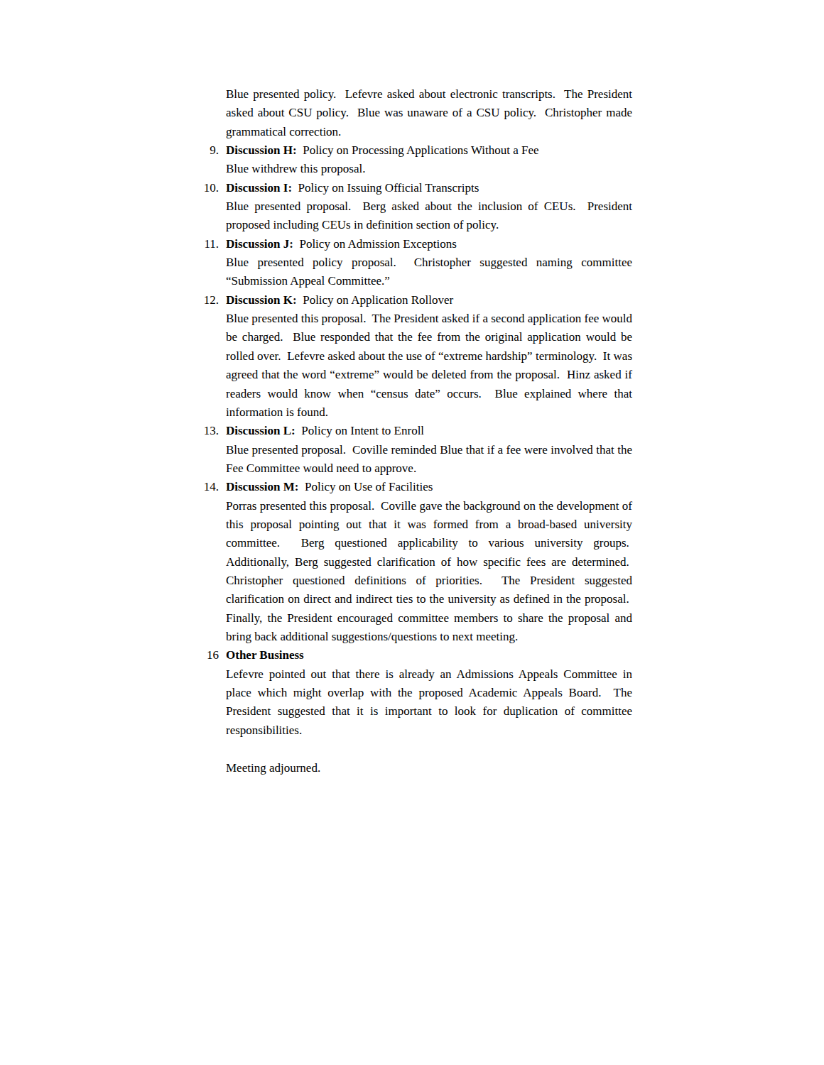Blue presented policy. Lefevre asked about electronic transcripts. The President asked about CSU policy. Blue was unaware of a CSU policy. Christopher made grammatical correction.
9. Discussion H: Policy on Processing Applications Without a Fee Blue withdrew this proposal.
10. Discussion I: Policy on Issuing Official Transcripts Blue presented proposal. Berg asked about the inclusion of CEUs. President proposed including CEUs in definition section of policy.
11. Discussion J: Policy on Admission Exceptions Blue presented policy proposal. Christopher suggested naming committee “Submission Appeal Committee.”
12. Discussion K: Policy on Application Rollover Blue presented this proposal. The President asked if a second application fee would be charged. Blue responded that the fee from the original application would be rolled over. Lefevre asked about the use of “extreme hardship” terminology. It was agreed that the word “extreme” would be deleted from the proposal. Hinz asked if readers would know when “census date” occurs. Blue explained where that information is found.
13. Discussion L: Policy on Intent to Enroll Blue presented proposal. Coville reminded Blue that if a fee were involved that the Fee Committee would need to approve.
14. Discussion M: Policy on Use of Facilities Porras presented this proposal. Coville gave the background on the development of this proposal pointing out that it was formed from a broad-based university committee. Berg questioned applicability to various university groups. Additionally, Berg suggested clarification of how specific fees are determined. Christopher questioned definitions of priorities. The President suggested clarification on direct and indirect ties to the university as defined in the proposal. Finally, the President encouraged committee members to share the proposal and bring back additional suggestions/questions to next meeting.
16 Other Business Lefevre pointed out that there is already an Admissions Appeals Committee in place which might overlap with the proposed Academic Appeals Board. The President suggested that it is important to look for duplication of committee responsibilities.
Meeting adjourned.